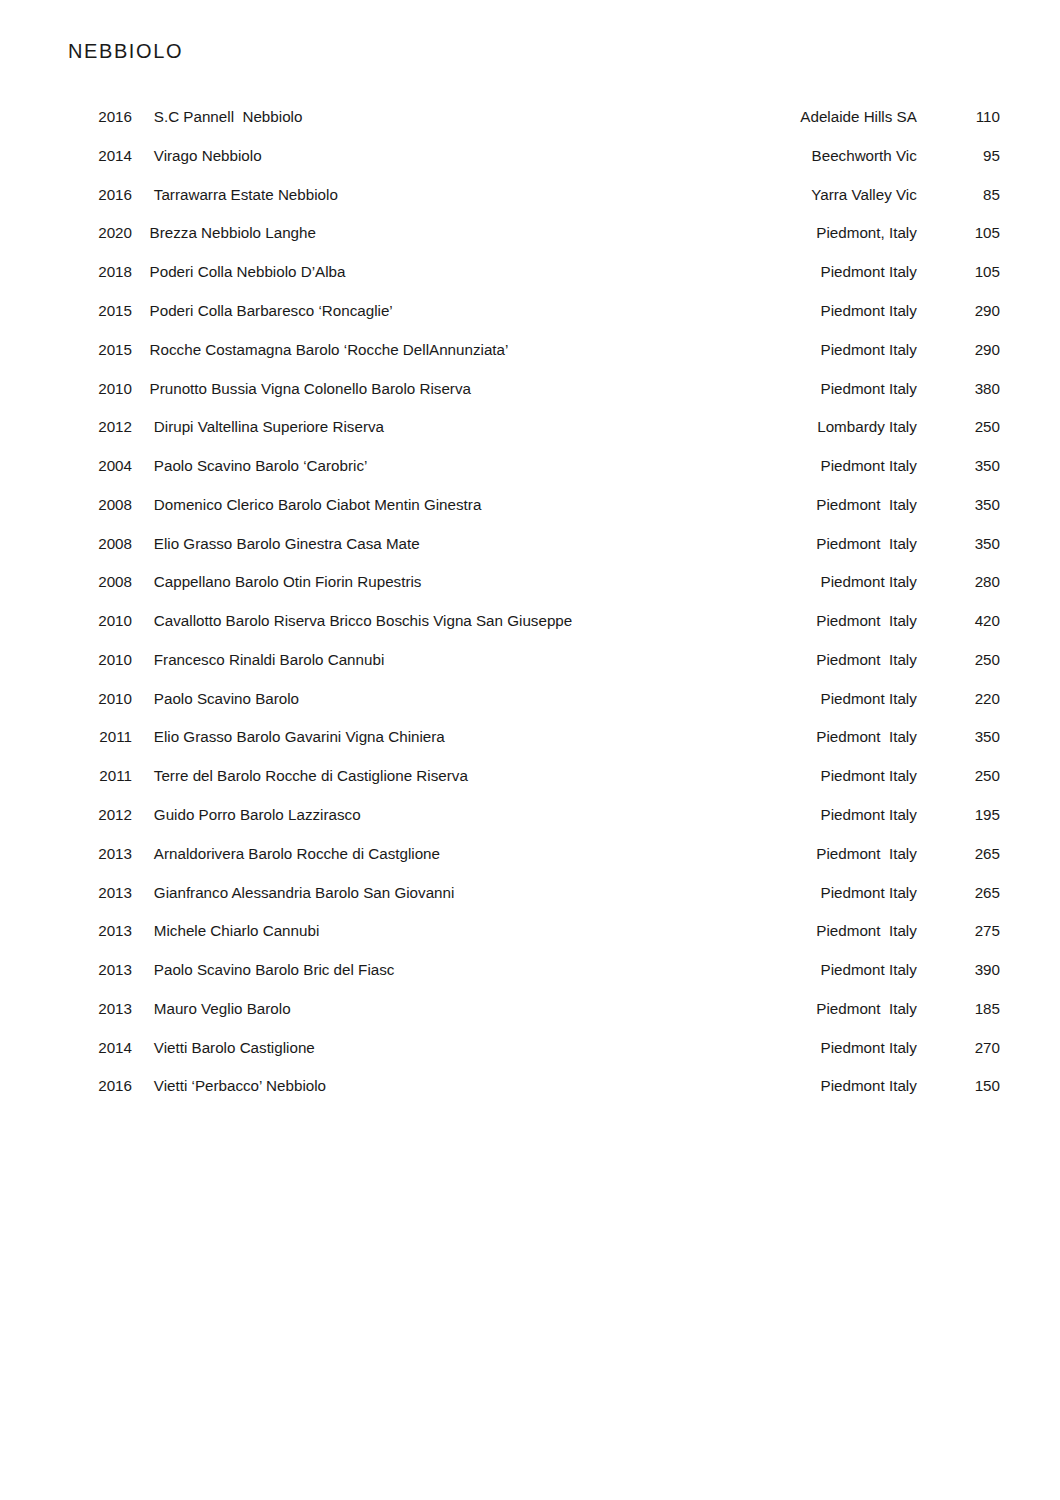NEBBIOLO
| 2016 | S.C Pannell Nebbiolo | Adelaide Hills SA | 110 |
| 2014 | Virago Nebbiolo | Beechworth Vic | 95 |
| 2016 | Tarrawarra Estate Nebbiolo | Yarra Valley Vic | 85 |
| 2020 | Brezza Nebbiolo Langhe | Piedmont, Italy | 105 |
| 2018 | Poderi Colla Nebbiolo D’Alba | Piedmont Italy | 105 |
| 2015 | Poderi Colla Barbaresco ‘Roncaglie’ | Piedmont Italy | 290 |
| 2015 | Rocche Costamagna Barolo ‘Rocche DellAnnunziata’ | Piedmont Italy | 290 |
| 2010 | Prunotto Bussia Vigna Colonello Barolo Riserva | Piedmont Italy | 380 |
| 2012 | Dirupi Valtellina Superiore Riserva | Lombardy Italy | 250 |
| 2004 | Paolo Scavino Barolo ‘Carobric’ | Piedmont Italy | 350 |
| 2008 | Domenico Clerico Barolo Ciabot Mentin Ginestra | Piedmont Italy | 350 |
| 2008 | Elio Grasso Barolo Ginestra Casa Mate | Piedmont Italy | 350 |
| 2008 | Cappellano Barolo Otin Fiorin Rupestris | Piedmont Italy | 280 |
| 2010 | Cavallotto Barolo Riserva Bricco Boschis Vigna San Giuseppe | Piedmont Italy | 420 |
| 2010 | Francesco Rinaldi Barolo Cannubi | Piedmont Italy | 250 |
| 2010 | Paolo Scavino Barolo | Piedmont Italy | 220 |
| 2011 | Elio Grasso Barolo Gavarini Vigna Chiniera | Piedmont Italy | 350 |
| 2011 | Terre del Barolo Rocche di Castiglione Riserva | Piedmont Italy | 250 |
| 2012 | Guido Porro Barolo Lazzirasco | Piedmont Italy | 195 |
| 2013 | Arnaldorivera Barolo Rocche di Castglione | Piedmont Italy | 265 |
| 2013 | Gianfranco Alessandria Barolo San Giovanni | Piedmont Italy | 265 |
| 2013 | Michele Chiarlo Cannubi | Piedmont Italy | 275 |
| 2013 | Paolo Scavino Barolo Bric del Fiasc | Piedmont Italy | 390 |
| 2013 | Mauro Veglio Barolo | Piedmont Italy | 185 |
| 2014 | Vietti Barolo Castiglione | Piedmont Italy | 270 |
| 2016 | Vietti ‘Perbacco’ Nebbiolo | Piedmont Italy | 150 |